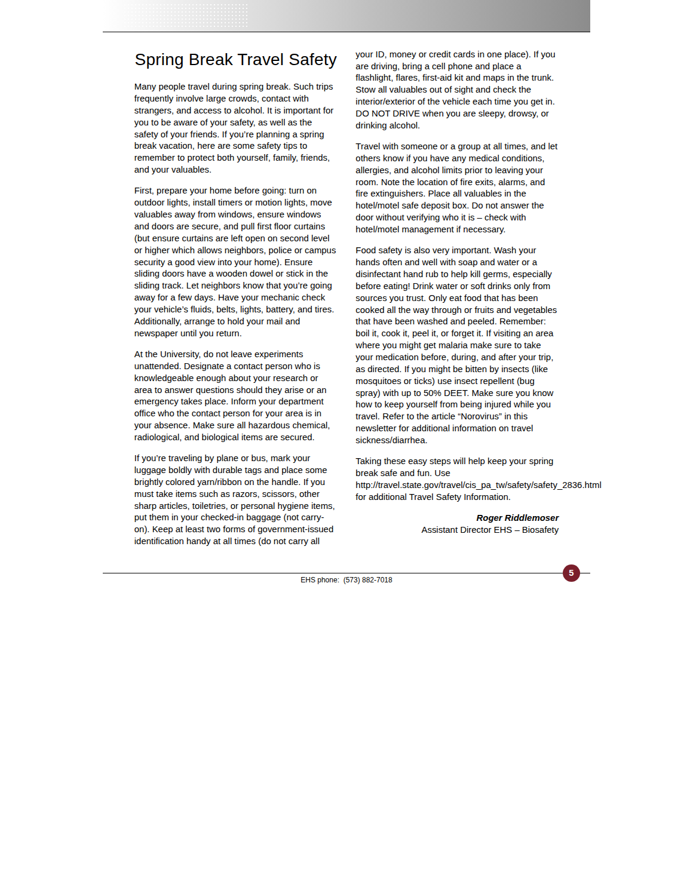Spring Break Travel Safety
Many people travel during spring break. Such trips frequently involve large crowds, contact with strangers, and access to alcohol. It is important for you to be aware of your safety, as well as the safety of your friends. If you’re planning a spring break vacation, here are some safety tips to remember to protect both yourself, family, friends, and your valuables.
First, prepare your home before going: turn on outdoor lights, install timers or motion lights, move valuables away from windows, ensure windows and doors are secure, and pull first floor curtains (but ensure curtains are left open on second level or higher which allows neighbors, police or campus security a good view into your home). Ensure sliding doors have a wooden dowel or stick in the sliding track. Let neighbors know that you’re going away for a few days. Have your mechanic check your vehicle’s fluids, belts, lights, battery, and tires. Additionally, arrange to hold your mail and newspaper until you return.
At the University, do not leave experiments unattended. Designate a contact person who is knowledgeable enough about your research or area to answer questions should they arise or an emergency takes place. Inform your department office who the contact person for your area is in your absence. Make sure all hazardous chemical, radiological, and biological items are secured.
If you’re traveling by plane or bus, mark your luggage boldly with durable tags and place some brightly colored yarn/ribbon on the handle. If you must take items such as razors, scissors, other sharp articles, toiletries, or personal hygiene items, put them in your checked-in baggage (not carry-on). Keep at least two forms of government-issued identification handy at all times (do not carry all your ID, money or credit cards in one place). If you are driving, bring a cell phone and place a flashlight, flares, first-aid kit and maps in the trunk. Stow all valuables out of sight and check the interior/exterior of the vehicle each time you get in. DO NOT DRIVE when you are sleepy, drowsy, or drinking alcohol.
Travel with someone or a group at all times, and let others know if you have any medical conditions, allergies, and alcohol limits prior to leaving your room. Note the location of fire exits, alarms, and fire extinguishers. Place all valuables in the hotel/motel safe deposit box. Do not answer the door without verifying who it is – check with hotel/motel management if necessary.
Food safety is also very important. Wash your hands often and well with soap and water or a disinfectant hand rub to help kill germs, especially before eating! Drink water or soft drinks only from sources you trust. Only eat food that has been cooked all the way through or fruits and vegetables that have been washed and peeled. Remember: boil it, cook it, peel it, or forget it. If visiting an area where you might get malaria make sure to take your medication before, during, and after your trip, as directed. If you might be bitten by insects (like mosquitoes or ticks) use insect repellent (bug spray) with up to 50% DEET. Make sure you know how to keep yourself from being injured while you travel. Refer to the article “Norovirus” in this newsletter for additional information on travel sickness/diarrhea.
Taking these easy steps will help keep your spring break safe and fun. Use http://travel.state.gov/travel/cis_pa_tw/safety/safety_2836.html for additional Travel Safety Information.
Roger Riddlemoser Assistant Director EHS – Biosafety
EHS phone: (573) 882-7018
5